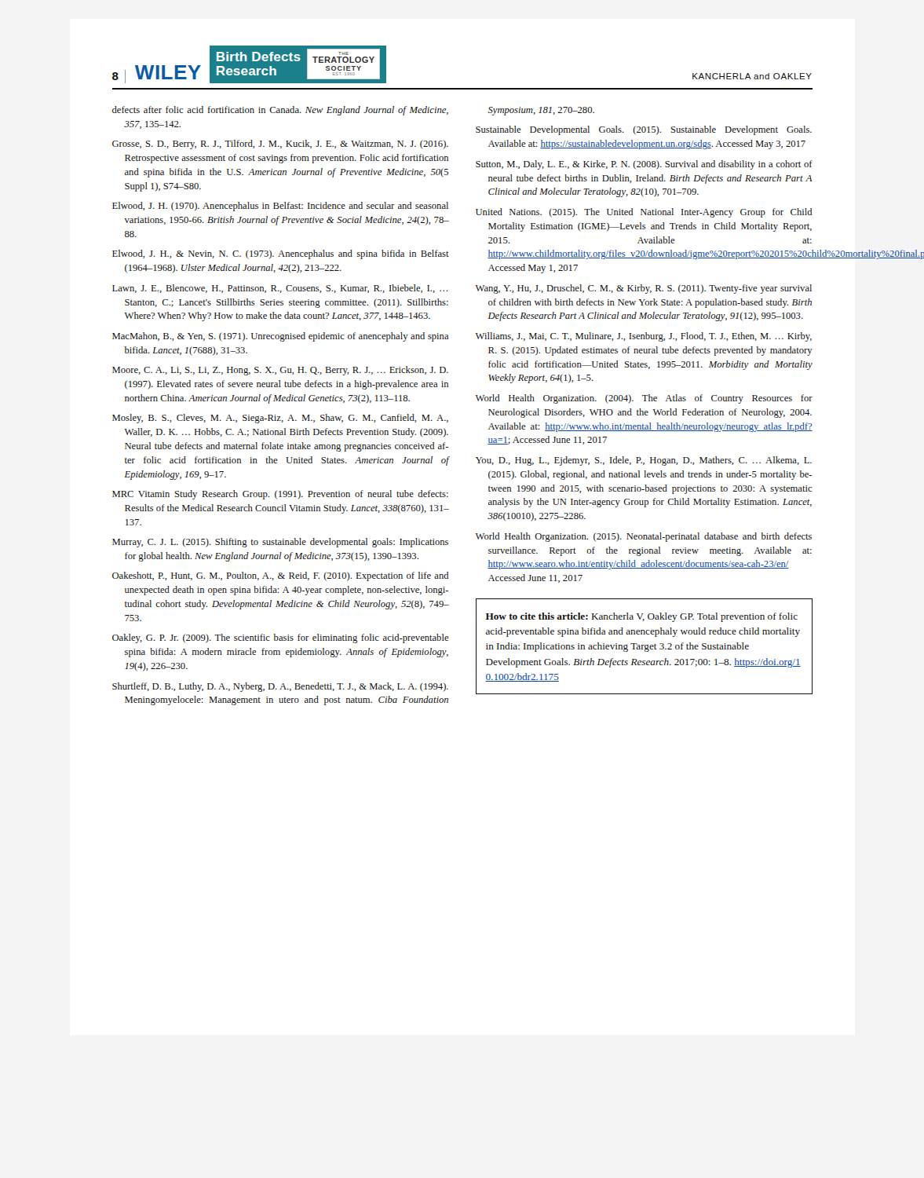8
WILEY
Birth Defects Research
THE
TERATOLOGY
SOCIETY
EST. 1960
Kancherla and Oakley
defects after folic acid fortification in Canada. New England Journal of Medicine, 357, 135–142.
Grosse, S. D., Berry, R. J., Tilford, J. M., Kucik, J. E., & Waitzman, N. J. (2016). Retrospective assessment of cost savings from prevention. Folic acid fortification and spina bifida in the U.S. American Journal of Preventive Medicine, 50(5 Suppl 1), S74–S80.
Elwood, J. H. (1970). Anencephalus in Belfast: Incidence and secular and seasonal variations, 1950-66. British Journal of Preventive & Social Medicine, 24(2), 78–88.
Elwood, J. H., & Nevin, N. C. (1973). Anencephalus and spina bifida in Belfast (1964–1968). Ulster Medical Journal, 42(2), 213–222.
Lawn, J. E., Blencowe, H., Pattinson, R., Cousens, S., Kumar, R., Ibiebele, I., … Stanton, C.; Lancet's Stillbirths Series steering committee. (2011). Stillbirths: Where? When? Why? How to make the data count? Lancet, 377, 1448–1463.
MacMahon, B., & Yen, S. (1971). Unrecognised epidemic of anencephaly and spina bifida. Lancet, 1(7688), 31–33.
Moore, C. A., Li, S., Li, Z., Hong, S. X., Gu, H. Q., Berry, R. J., … Erickson, J. D. (1997). Elevated rates of severe neural tube defects in a high-prevalence area in northern China. American Journal of Medical Genetics, 73(2), 113–118.
Mosley, B. S., Cleves, M. A., Siega-Riz, A. M., Shaw, G. M., Canfield, M. A., Waller, D. K. … Hobbs, C. A.; National Birth Defects Prevention Study. (2009). Neural tube defects and maternal folate intake among pregnancies conceived after folic acid fortification in the United States. American Journal of Epidemiology, 169, 9–17.
MRC Vitamin Study Research Group. (1991). Prevention of neural tube defects: Results of the Medical Research Council Vitamin Study. Lancet, 338(8760), 131–137.
Murray, C. J. L. (2015). Shifting to sustainable developmental goals: Implications for global health. New England Journal of Medicine, 373(15), 1390–1393.
Oakeshott, P., Hunt, G. M., Poulton, A., & Reid, F. (2010). Expectation of life and unexpected death in open spina bifida: A 40-year complete, non-selective, longitudinal cohort study. Developmental Medicine & Child Neurology, 52(8), 749–753.
Oakley, G. P. Jr. (2009). The scientific basis for eliminating folic acid-preventable spina bifida: A modern miracle from epidemiology. Annals of Epidemiology, 19(4), 226–230.
Shurtleff, D. B., Luthy, D. A., Nyberg, D. A., Benedetti, T. J., & Mack, L. A. (1994). Meningomyelocele: Management in utero and post natum. Ciba Foundation Symposium, 181, 270–280.
Sustainable Developmental Goals. (2015). Sustainable Development Goals. Available at: https://sustainabledevelopment.un.org/sdgs. Accessed May 3, 2017
Sutton, M., Daly, L. E., & Kirke, P. N. (2008). Survival and disability in a cohort of neural tube defect births in Dublin, Ireland. Birth Defects and Research Part A Clinical and Molecular Teratology, 82(10), 701–709.
United Nations. (2015). The United National Inter-Agency Group for Child Mortality Estimation (IGME)—Levels and Trends in Child Mortality Report, 2015. Available at: http://www.childmortality.org/files_v20/download/igme%20report%202015%20child%20mortality%20final.pdf. Accessed May 1, 2017
Wang, Y., Hu, J., Druschel, C. M., & Kirby, R. S. (2011). Twenty-five year survival of children with birth defects in New York State: A population-based study. Birth Defects Research Part A Clinical and Molecular Teratology, 91(12), 995–1003.
Williams, J., Mai, C. T., Mulinare, J., Isenburg, J., Flood, T. J., Ethen, M. … Kirby, R. S. (2015). Updated estimates of neural tube defects prevented by mandatory folic acid fortification—United States, 1995–2011. Morbidity and Mortality Weekly Report, 64(1), 1–5.
World Health Organization. (2004). The Atlas of Country Resources for Neurological Disorders, WHO and the World Federation of Neurology, 2004. Available at: http://www.who.int/mental_health/neurology/neurogy_atlas_lr.pdf?ua=1; Accessed June 11, 2017
You, D., Hug, L., Ejdemyr, S., Idele, P., Hogan, D., Mathers, C. … Alkema, L. (2015). Global, regional, and national levels and trends in under-5 mortality between 1990 and 2015, with scenario-based projections to 2030: A systematic analysis by the UN Inter-agency Group for Child Mortality Estimation. Lancet, 386(10010), 2275–2286.
World Health Organization. (2015). Neonatal-perinatal database and birth defects surveillance. Report of the regional review meeting. Available at: http://www.searo.who.int/entity/child_adolescent/documents/sea-cah-23/en/ Accessed June 11, 2017
How to cite this article: Kancherla V, Oakley GP. Total prevention of folic acid-preventable spina bifida and anencephaly would reduce child mortality in India: Implications in achieving Target 3.2 of the Sustainable Development Goals. Birth Defects Research. 2017;00: 1–8. https://doi.org/10.1002/bdr2.1175